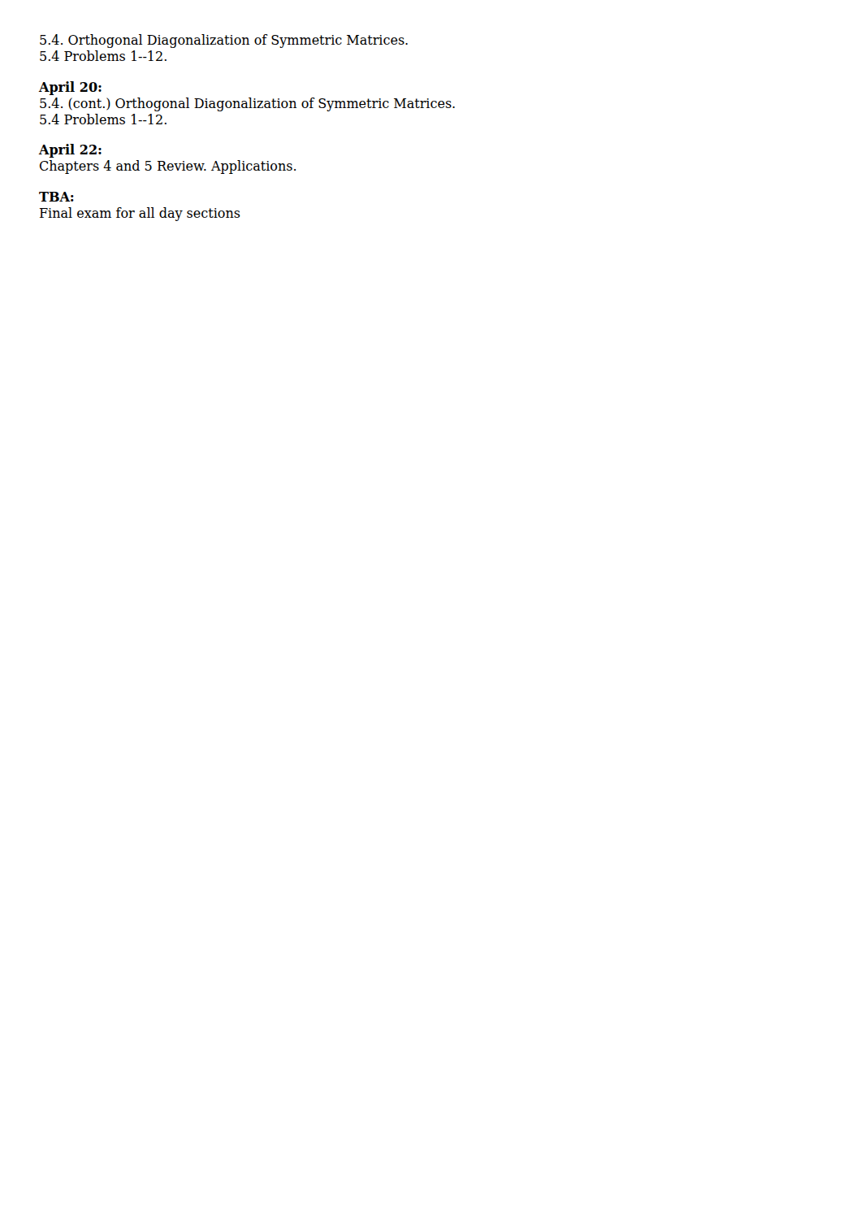5.4. Orthogonal Diagonalization of Symmetric Matrices.
5.4 Problems 1--12.
April 20:
5.4. (cont.) Orthogonal Diagonalization of Symmetric Matrices.
5.4 Problems 1--12.
April 22:
Chapters 4 and 5 Review. Applications.
TBA:
Final exam for all day sections